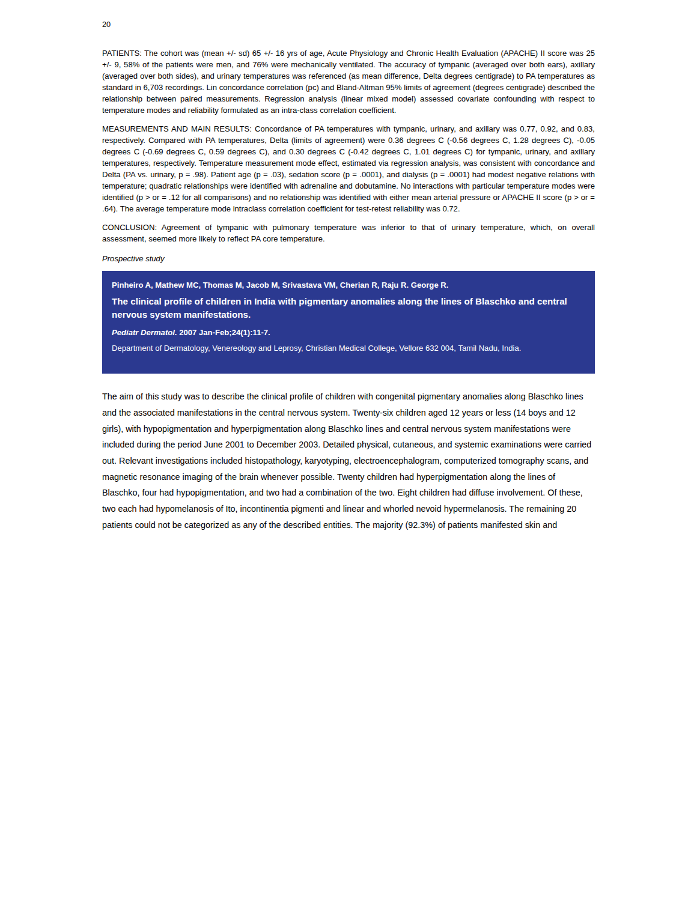20
PATIENTS: The cohort was (mean +/- sd) 65 +/- 16 yrs of age, Acute Physiology and Chronic Health Evaluation (APACHE) II score was 25 +/- 9, 58% of the patients were men, and 76% were mechanically ventilated. The accuracy of tympanic (averaged over both ears), axillary (averaged over both sides), and urinary temperatures was referenced (as mean difference, Delta degrees centigrade) to PA temperatures as standard in 6,703 recordings. Lin concordance correlation (pc) and Bland-Altman 95% limits of agreement (degrees centigrade) described the relationship between paired measurements. Regression analysis (linear mixed model) assessed covariate confounding with respect to temperature modes and reliability formulated as an intra-class correlation coefficient.
MEASUREMENTS AND MAIN RESULTS: Concordance of PA temperatures with tympanic, urinary, and axillary was 0.77, 0.92, and 0.83, respectively. Compared with PA temperatures, Delta (limits of agreement) were 0.36 degrees C (-0.56 degrees C, 1.28 degrees C), -0.05 degrees C (-0.69 degrees C, 0.59 degrees C), and 0.30 degrees C (-0.42 degrees C, 1.01 degrees C) for tympanic, urinary, and axillary temperatures, respectively. Temperature measurement mode effect, estimated via regression analysis, was consistent with concordance and Delta (PA vs. urinary, p = .98). Patient age (p = .03), sedation score (p = .0001), and dialysis (p = .0001) had modest negative relations with temperature; quadratic relationships were identified with adrenaline and dobutamine. No interactions with particular temperature modes were identified (p > or = .12 for all comparisons) and no relationship was identified with either mean arterial pressure or APACHE II score (p > or = .64). The average temperature mode intraclass correlation coefficient for test-retest reliability was 0.72.
CONCLUSION: Agreement of tympanic with pulmonary temperature was inferior to that of urinary temperature, which, on overall assessment, seemed more likely to reflect PA core temperature.
Prospective study
Pinheiro A, Mathew MC, Thomas M, Jacob M, Srivastava VM, Cherian R, Raju R. George R.
The clinical profile of children in India with pigmentary anomalies along the lines of Blaschko and central nervous system manifestations.
Pediatr Dermatol. 2007 Jan-Feb;24(1):11-7.
Department of Dermatology, Venereology and Leprosy, Christian Medical College, Vellore 632 004, Tamil Nadu, India.
The aim of this study was to describe the clinical profile of children with congenital pigmentary anomalies along Blaschko lines and the associated manifestations in the central nervous system. Twenty-six children aged 12 years or less (14 boys and 12 girls), with hypopigmentation and hyperpigmentation along Blaschko lines and central nervous system manifestations were included during the period June 2001 to December 2003. Detailed physical, cutaneous, and systemic examinations were carried out. Relevant investigations included histopathology, karyotyping, electroencephalogram, computerized tomography scans, and magnetic resonance imaging of the brain whenever possible. Twenty children had hyperpigmentation along the lines of Blaschko, four had hypopigmentation, and two had a combination of the two. Eight children had diffuse involvement. Of these, two each had hypomelanosis of Ito, incontinentia pigmenti and linear and whorled nevoid hypermelanosis. The remaining 20 patients could not be categorized as any of the described entities. The majority (92.3%) of patients manifested skin and